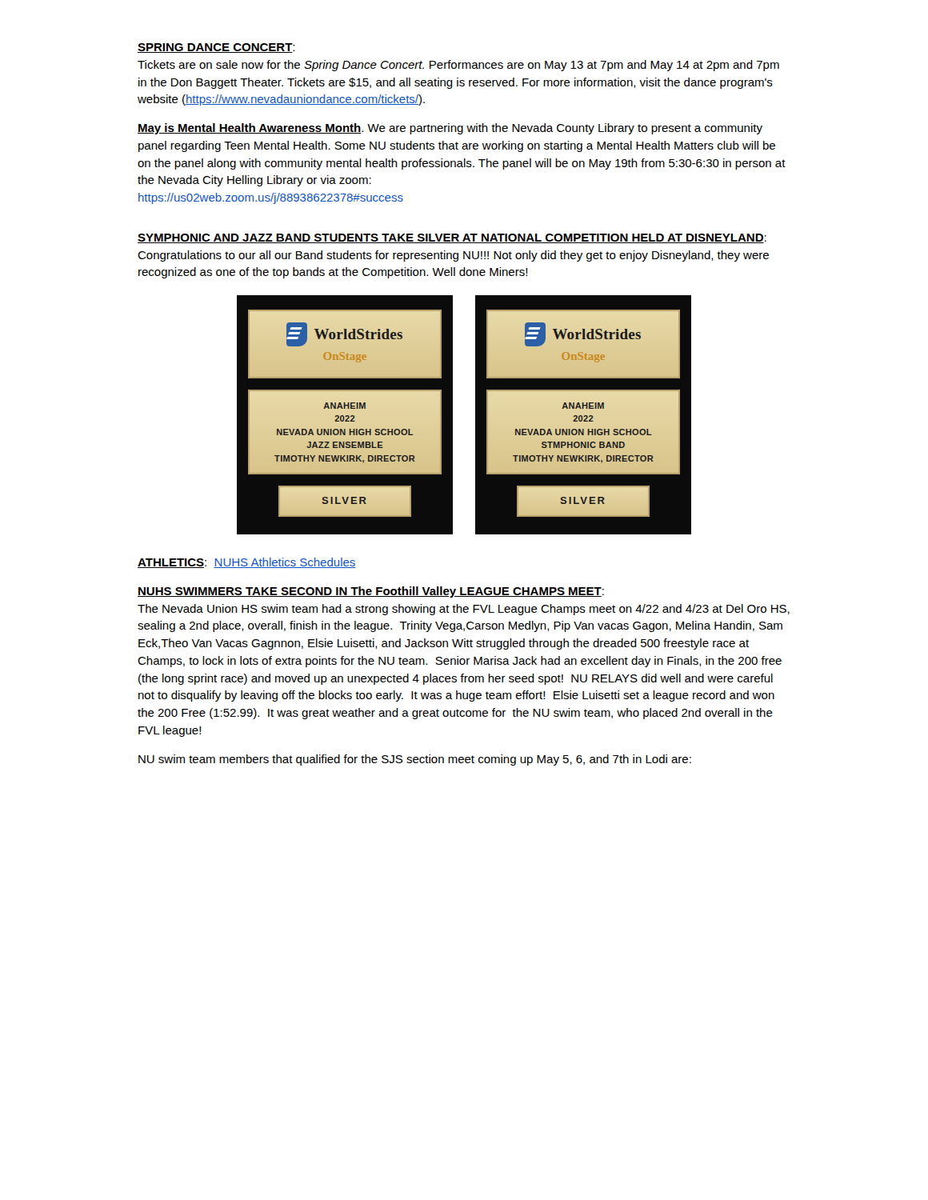SPRING DANCE CONCERT:
Tickets are on sale now for the Spring Dance Concert. Performances are on May 13 at 7pm and May 14 at 2pm and 7pm in the Don Baggett Theater. Tickets are $15, and all seating is reserved. For more information, visit the dance program's website (https://www.nevadauniondance.com/tickets/).
May is Mental Health Awareness Month. We are partnering with the Nevada County Library to present a community panel regarding Teen Mental Health. Some NU students that are working on starting a Mental Health Matters club will be on the panel along with community mental health professionals. The panel will be on May 19th from 5:30-6:30 in person at the Nevada City Helling Library or via zoom:
https://us02web.zoom.us/j/88938622378#success
SYMPHONIC AND JAZZ BAND STUDENTS TAKE SILVER AT NATIONAL COMPETITION HELD AT DISNEYLAND: Congratulations to our all our Band students for representing NU!!! Not only did they get to enjoy Disneyland, they were recognized as one of the top bands at the Competition. Well done Miners!
WorldStrides
OnStage
ANAHEIM
2022
NEVADA UNION HIGH SCHOOL
JAZZ ENSEMBLE
TIMOTHY NEWKIRK, DIRECTOR
SILVER
WorldStrides
OnStage
ANAHEIM
2022
NEVADA UNION HIGH SCHOOL
STMPHONIC BAND
TIMOTHY NEWKIRK, DIRECTOR
SILVER
ATHLETICS: NUHS Athletics Schedules
NUHS SWIMMERS TAKE SECOND IN The Foothill Valley LEAGUE CHAMPS MEET:
The Nevada Union HS swim team had a strong showing at the FVL League Champs meet on 4/22 and 4/23 at Del Oro HS, sealing a 2nd place, overall, finish in the league. Trinity Vega,Carson Medlyn, Pip Van vacas Gagon, Melina Handin, Sam Eck,Theo Van Vacas Gagnnon, Elsie Luisetti, and Jackson Witt struggled through the dreaded 500 freestyle race at Champs, to lock in lots of extra points for the NU team. Senior Marisa Jack had an excellent day in Finals, in the 200 free (the long sprint race) and moved up an unexpected 4 places from her seed spot! NU RELAYS did well and were careful not to disqualify by leaving off the blocks too early. It was a huge team effort! Elsie Luisetti set a league record and won the 200 Free (1:52.99). It was great weather and a great outcome for the NU swim team, who placed 2nd overall in the FVL league!
NU swim team members that qualified for the SJS section meet coming up May 5, 6, and 7th in Lodi are: